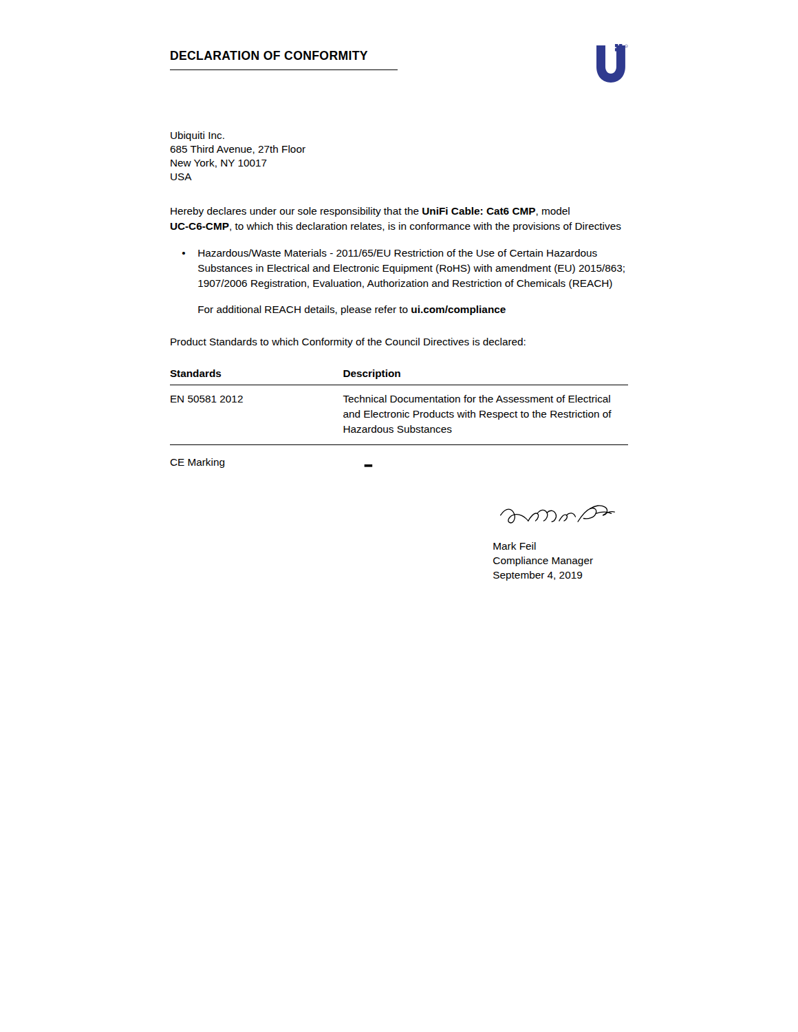DECLARATION OF CONFORMITY
Ubiquiti R
Ubiquiti Inc.
685 Third Avenue, 27th Floor
New York, NY 10017
USA
Hereby declares under our sole responsibility that the UniFi Cable: Cat6 CMP, model UC‑C6‑CMP, to which this declaration relates, is in conformance with the provisions of Directives
Hazardous/Waste Materials - 2011/65/EU Restriction of the Use of Certain Hazardous Substances in Electrical and Electronic Equipment (RoHS) with amendment (EU) 2015/863; 1907/2006 Registration, Evaluation, Authorization and Restriction of Chemicals (REACH)
For additional REACH details, please refer to ui.com/compliance
Product Standards to which Conformity of the Council Directives is declared:
| Standards | Description |
| --- | --- |
| EN 50581 2012 | Technical Documentation for the Assessment of Electrical and Electronic Products with Respect to the Restriction of Hazardous Substances |
| CE Marking | CE |
Signature
Mark Feil
Compliance Manager
September 4, 2019